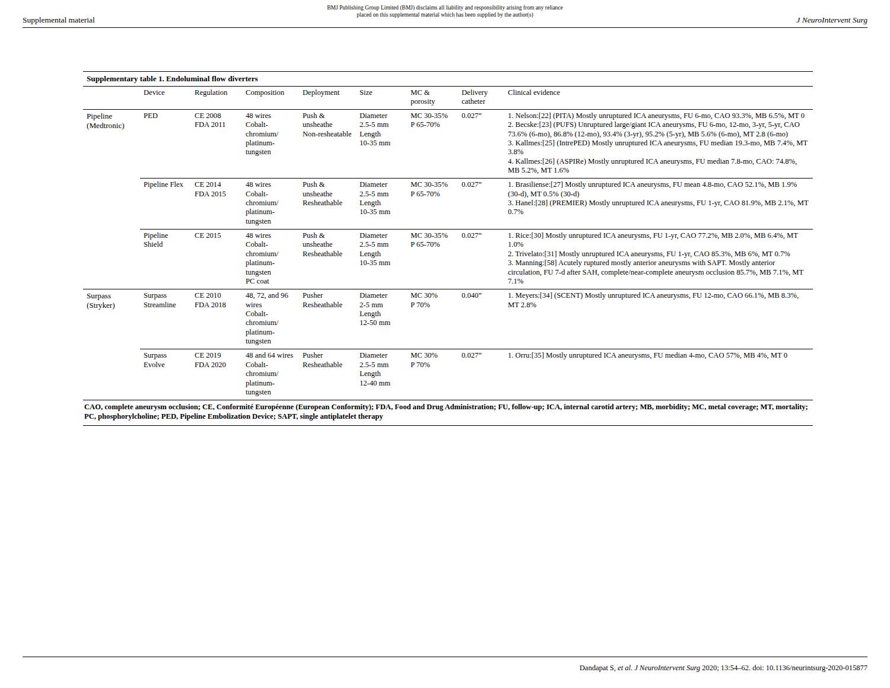Supplemental material
BMJ Publishing Group Limited (BMJ) disclaims all liability and responsibility arising from any reliance
placed on this supplemental material which has been supplied by the author(s)
J NeuroIntervent Surg
| Supplementary table 1. Endoluminal flow diverters |
| | Device | Regulation | Composition | Deployment | Size | MC & porosity | Delivery catheter | Clinical evidence |
| Pipeline (Medtronic) | PED | CE 2008 FDA 2011 | 48 wires Cobalt-chromium/ platinum-tungsten | Push & unsheathe Non-resheatable | Diameter 2.5-5 mm Length 10-35 mm | MC 30-35% P 65-70% | 0.027” | 1. Nelson:[22] (PITA) Mostly unruptured ICA aneurysms, FU 6-mo, CAO 93.3%, MB 6.5%, MT 0 2. Becske:[23] (PUFS) Unruptured large/giant ICA aneurysms, FU 6-mo, 12-mo, 3-yr, 5-yr, CAO 73.6% (6-mo), 86.8% (12-mo), 93.4% (3-yr), 95.2% (5-yr), MB 5.6% (6-mo), MT 2.8 (6-mo) 3. Kallmes:[25] (IntrePED) Mostly unruptured ICA aneurysms, FU median 19.3-mo, MB 7.4%, MT 3.8% 4. Kallmes:[26] (ASPIRe) Mostly unruptured ICA aneurysms, FU median 7.8-mo, CAO: 74.8%, MB 5.2%, MT 1.6% |
| Pipeline Flex | CE 2014 FDA 2015 | 48 wires Cobalt-chromium/ platinum-tungsten | Push & unsheathe Resheathable | Diameter 2.5-5 mm Length 10-35 mm | MC 30-35% P 65-70% | 0.027” | 1. Brasiliense:[27] Mostly unruptured ICA aneurysms, FU mean 4.8-mo, CAO 52.1%, MB 1.9% (30-d), MT 0.5% (30-d) 3. Hanel:[28] (PREMIER) Mostly unruptured ICA aneurysms, FU 1-yr, CAO 81.9%, MB 2.1%, MT 0.7% |
| Pipeline Shield | CE 2015 | 48 wires Cobalt-chromium/ platinum-tungsten PC coat | Push & unsheathe Resheathable | Diameter 2.5-5 mm Length 10-35 mm | MC 30-35% P 65-70% | 0.027” | 1. Rice:[30] Mostly unruptured ICA aneurysms, FU 1-yr, CAO 77.2%, MB 2.0%, MB 6.4%, MT 1.0% 2. Trivelato:[31] Mostly unruptured ICA aneurysms, FU 1-yr, CAO 85.3%, MB 6%, MT 0.7% 3. Manning:[58] Acutely ruptured mostly anterior aneurysms with SAPT. Mostly anterior circulation, FU 7-d after SAH, complete/near-complete aneurysm occlusion 85.7%, MB 7.1%, MT 7.1% |
| Surpass (Stryker) | Surpass Streamline | CE 2010 FDA 2018 | 48, 72, and 96 wires Cobalt-chromium/ platinum-tungsten | Pusher Resheathable | Diameter 2-5 mm Length 12-50 mm | MC 30% P 70% | 0.040” | 1. Meyers:[34] (SCENT) Mostly unruptured ICA aneurysms, FU 12-mo, CAO 66.1%, MB 8.3%, MT 2.8% |
| Surpass Evolve | CE 2019 FDA 2020 | 48 and 64 wires Cobalt-chromium/ platinum-tungsten | Pusher Resheathable | Diameter 2.5-5 mm Length 12-40 mm | MC 30% P 70% | 0.027” | 1. Orru:[35] Mostly unruptured ICA aneurysms, FU median 4-mo, CAO 57%, MB 4%, MT 0 |
CAO, complete aneurysm occlusion; CE, Conformité Européenne (European Conformity); FDA, Food and Drug Administration; FU, follow-up; ICA, internal carotid artery; MB, morbidity; MC, metal coverage; MT, mortality; PC, phosphorylcholine; PED, Pipeline Embolization Device; SAPT, single antiplatelet therapy
Dandapat S, et al. J NeuroIntervent Surg 2020; 13:54–62. doi: 10.1136/neurintsurg-2020-015877